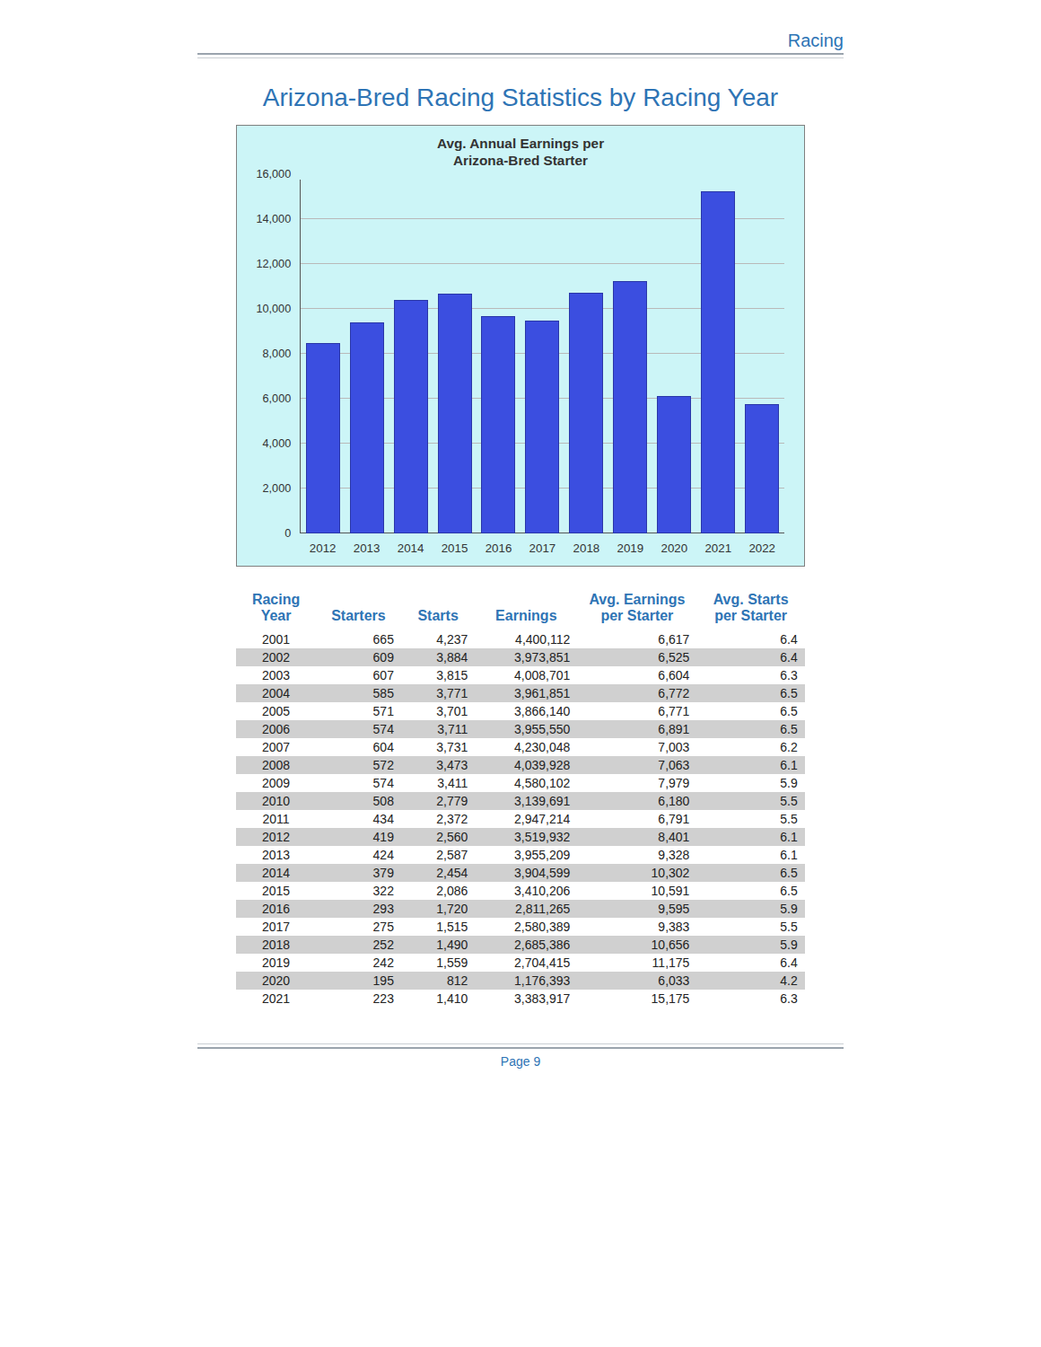Racing
Arizona-Bred Racing Statistics by Racing Year
Avg. Annual Earnings per
Arizona-Bred Starter
16,000 14,000 12,000 10,000 8,000 6,000 4,000 2,000 0
2012 2013 2014 2015 2016 2017 2018 2019 2020 2021 2022
| Racing Year | Starters | Starts | Earnings | Avg. Earnings per Starter | Avg. Starts per Starter |
| --- | --- | --- | --- | --- | --- |
| 2001 | 665 | 4,237 | 4,400,112 | 6,617 | 6.4 |
| 2002 | 609 | 3,884 | 3,973,851 | 6,525 | 6.4 |
| 2003 | 607 | 3,815 | 4,008,701 | 6,604 | 6.3 |
| 2004 | 585 | 3,771 | 3,961,851 | 6,772 | 6.5 |
| 2005 | 571 | 3,701 | 3,866,140 | 6,771 | 6.5 |
| 2006 | 574 | 3,711 | 3,955,550 | 6,891 | 6.5 |
| 2007 | 604 | 3,731 | 4,230,048 | 7,003 | 6.2 |
| 2008 | 572 | 3,473 | 4,039,928 | 7,063 | 6.1 |
| 2009 | 574 | 3,411 | 4,580,102 | 7,979 | 5.9 |
| 2010 | 508 | 2,779 | 3,139,691 | 6,180 | 5.5 |
| 2011 | 434 | 2,372 | 2,947,214 | 6,791 | 5.5 |
| 2012 | 419 | 2,560 | 3,519,932 | 8,401 | 6.1 |
| 2013 | 424 | 2,587 | 3,955,209 | 9,328 | 6.1 |
| 2014 | 379 | 2,454 | 3,904,599 | 10,302 | 6.5 |
| 2015 | 322 | 2,086 | 3,410,206 | 10,591 | 6.5 |
| 2016 | 293 | 1,720 | 2,811,265 | 9,595 | 5.9 |
| 2017 | 275 | 1,515 | 2,580,389 | 9,383 | 5.5 |
| 2018 | 252 | 1,490 | 2,685,386 | 10,656 | 5.9 |
| 2019 | 242 | 1,559 | 2,704,415 | 11,175 | 6.4 |
| 2020 | 195 | 812 | 1,176,393 | 6,033 | 4.2 |
| 2021 | 223 | 1,410 | 3,383,917 | 15,175 | 6.3 |
Page 9